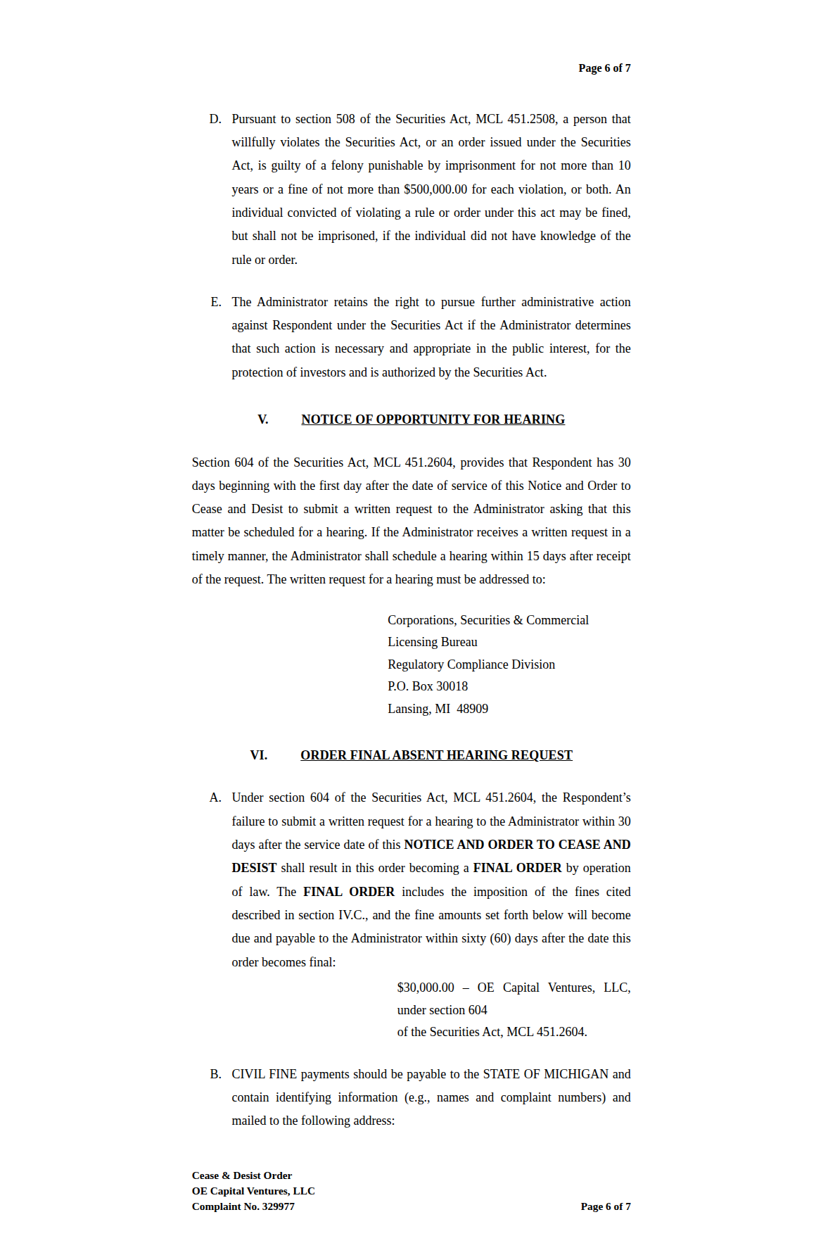Page 6 of 7
Pursuant to section 508 of the Securities Act, MCL 451.2508, a person that willfully violates the Securities Act, or an order issued under the Securities Act, is guilty of a felony punishable by imprisonment for not more than 10 years or a fine of not more than $500,000.00 for each violation, or both. An individual convicted of violating a rule or order under this act may be fined, but shall not be imprisoned, if the individual did not have knowledge of the rule or order.
The Administrator retains the right to pursue further administrative action against Respondent under the Securities Act if the Administrator determines that such action is necessary and appropriate in the public interest, for the protection of investors and is authorized by the Securities Act.
V. NOTICE OF OPPORTUNITY FOR HEARING
Section 604 of the Securities Act, MCL 451.2604, provides that Respondent has 30 days beginning with the first day after the date of service of this Notice and Order to Cease and Desist to submit a written request to the Administrator asking that this matter be scheduled for a hearing. If the Administrator receives a written request in a timely manner, the Administrator shall schedule a hearing within 15 days after receipt of the request. The written request for a hearing must be addressed to:
Corporations, Securities & Commercial Licensing Bureau
Regulatory Compliance Division
P.O. Box 30018
Lansing, MI 48909
VI. ORDER FINAL ABSENT HEARING REQUEST
Under section 604 of the Securities Act, MCL 451.2604, the Respondent’s failure to submit a written request for a hearing to the Administrator within 30 days after the service date of this NOTICE AND ORDER TO CEASE AND DESIST shall result in this order becoming a FINAL ORDER by operation of law. The FINAL ORDER includes the imposition of the fines cited described in section IV.C., and the fine amounts set forth below will become due and payable to the Administrator within sixty (60) days after the date this order becomes final:
$30,000.00 – OE Capital Ventures, LLC, under section 604
of the Securities Act, MCL 451.2604.
CIVIL FINE payments should be payable to the STATE OF MICHIGAN and contain identifying information (e.g., names and complaint numbers) and mailed to the following address:
Cease & Desist Order
OE Capital Ventures, LLC
Complaint No. 329977 Page 6 of 7